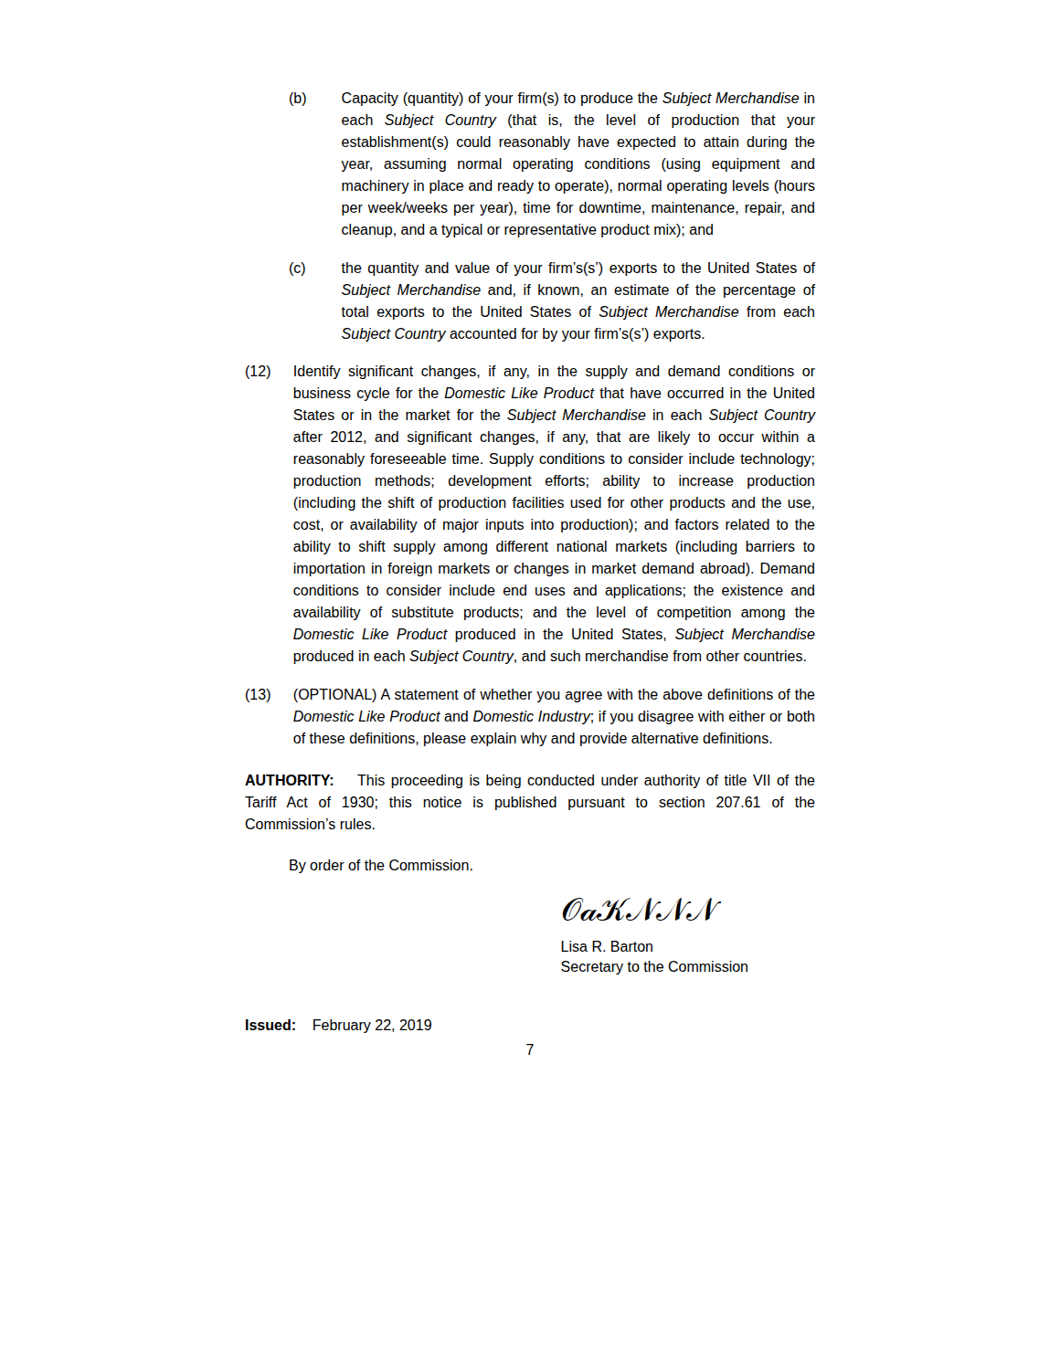(b)
Capacity (quantity) of your firm(s) to produce the Subject Merchandise in each Subject Country (that is, the level of production that your establishment(s) could reasonably have expected to attain during the year, assuming normal operating conditions (using equipment and machinery in place and ready to operate), normal operating levels (hours per week/weeks per year), time for downtime, maintenance, repair, and cleanup, and a typical or representative product mix); and
(c)
the quantity and value of your firm’s(s’) exports to the United States of Subject Merchandise and, if known, an estimate of the percentage of total exports to the United States of Subject Merchandise from each Subject Country accounted for by your firm’s(s’) exports.
(12)
Identify significant changes, if any, in the supply and demand conditions or business cycle for the Domestic Like Product that have occurred in the United States or in the market for the Subject Merchandise in each Subject Country after 2012, and significant changes, if any, that are likely to occur within a reasonably foreseeable time. Supply conditions to consider include technology; production methods; development efforts; ability to increase production (including the shift of production facilities used for other products and the use, cost, or availability of major inputs into production); and factors related to the ability to shift supply among different national markets (including barriers to importation in foreign markets or changes in market demand abroad). Demand conditions to consider include end uses and applications; the existence and availability of substitute products; and the level of competition among the Domestic Like Product produced in the United States, Subject Merchandise produced in each Subject Country, and such merchandise from other countries.
(13)
(OPTIONAL) A statement of whether you agree with the above definitions of the Domestic Like Product and Domestic Industry; if you disagree with either or both of these definitions, please explain why and provide alternative definitions.
AUTHORITY: This proceeding is being conducted under authority of title VII of the Tariff Act of 1930; this notice is published pursuant to section 207.61 of the Commission’s rules.
By order of the Commission.
𝒪𝒶𝒦𝒩𝒩𝒩
Lisa R. Barton
Secretary to the Commission
Issued: February 22, 2019
7